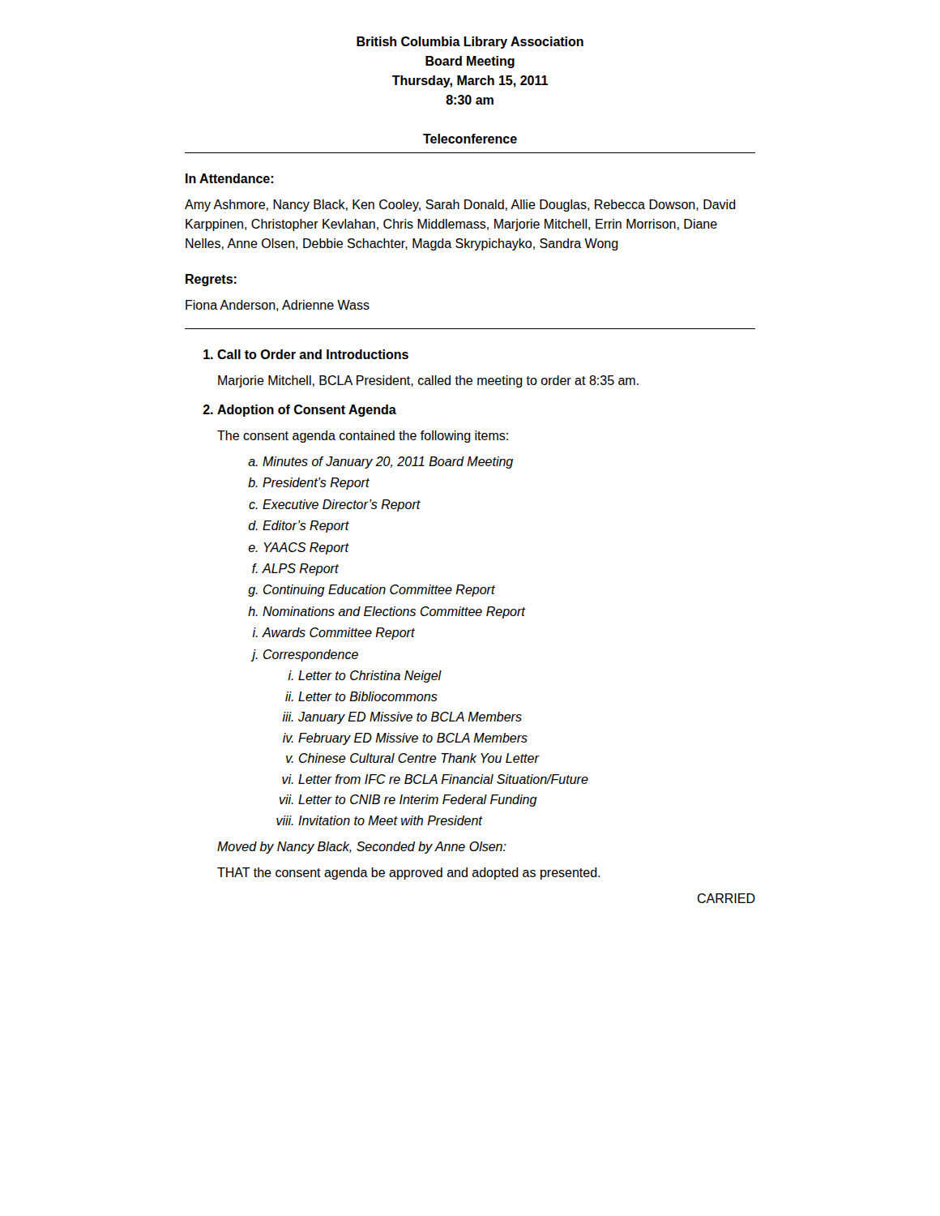British Columbia Library Association
Board Meeting
Thursday, March 15, 2011
8:30 am
Teleconference
In Attendance:
Amy Ashmore, Nancy Black, Ken Cooley, Sarah Donald, Allie Douglas, Rebecca Dowson, David Karppinen, Christopher Kevlahan, Chris Middlemass, Marjorie Mitchell, Errin Morrison, Diane Nelles, Anne Olsen, Debbie Schachter, Magda Skrypichayko, Sandra Wong
Regrets:
Fiona Anderson, Adrienne Wass
Call to Order and Introductions
Marjorie Mitchell, BCLA President, called the meeting to order at 8:35 am.
Adoption of Consent Agenda
The consent agenda contained the following items:
Minutes of January 20, 2011 Board Meeting
President’s Report
Executive Director’s Report
Editor’s Report
YAACS Report
ALPS Report
Continuing Education Committee Report
Nominations and Elections Committee Report
Awards Committee Report
Correspondence
Letter to Christina Neigel
Letter to Bibliocommons
January ED Missive to BCLA Members
February ED Missive to BCLA Members
Chinese Cultural Centre Thank You Letter
Letter from IFC re BCLA Financial Situation/Future
Letter to CNIB re Interim Federal Funding
Invitation to Meet with President
Moved by Nancy Black, Seconded by Anne Olsen:
THAT the consent agenda be approved and adopted as presented.
CARRIED